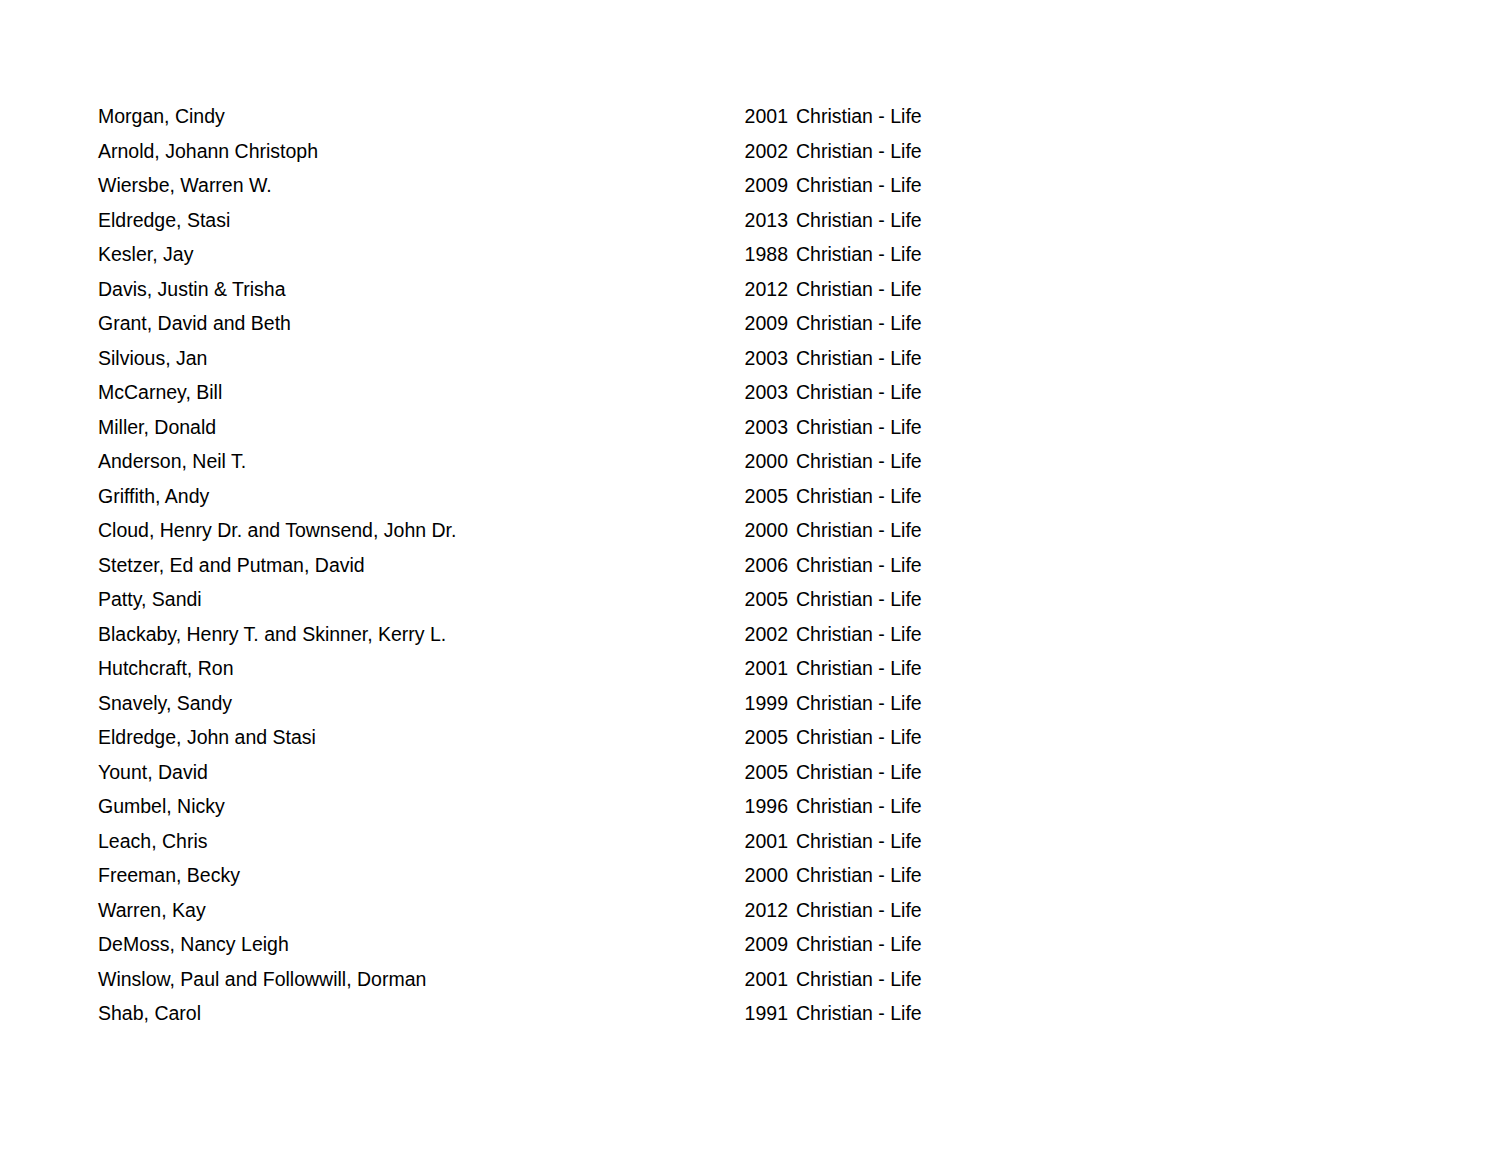| Morgan, Cindy | 2001 | Christian - Life |
| Arnold, Johann Christoph | 2002 | Christian - Life |
| Wiersbe, Warren W. | 2009 | Christian - Life |
| Eldredge, Stasi | 2013 | Christian - Life |
| Kesler, Jay | 1988 | Christian - Life |
| Davis, Justin & Trisha | 2012 | Christian - Life |
| Grant, David and Beth | 2009 | Christian - Life |
| Silvious, Jan | 2003 | Christian - Life |
| McCarney, Bill | 2003 | Christian - Life |
| Miller, Donald | 2003 | Christian - Life |
| Anderson, Neil T. | 2000 | Christian - Life |
| Griffith, Andy | 2005 | Christian - Life |
| Cloud, Henry Dr. and Townsend, John Dr. | 2000 | Christian - Life |
| Stetzer, Ed and Putman, David | 2006 | Christian - Life |
| Patty, Sandi | 2005 | Christian - Life |
| Blackaby, Henry T. and Skinner, Kerry L. | 2002 | Christian - Life |
| Hutchcraft, Ron | 2001 | Christian - Life |
| Snavely, Sandy | 1999 | Christian - Life |
| Eldredge, John and Stasi | 2005 | Christian - Life |
| Yount, David | 2005 | Christian - Life |
| Gumbel, Nicky | 1996 | Christian - Life |
| Leach, Chris | 2001 | Christian - Life |
| Freeman, Becky | 2000 | Christian - Life |
| Warren, Kay | 2012 | Christian - Life |
| DeMoss, Nancy Leigh | 2009 | Christian - Life |
| Winslow, Paul and Followwill, Dorman | 2001 | Christian - Life |
| Shab, Carol | 1991 | Christian - Life |